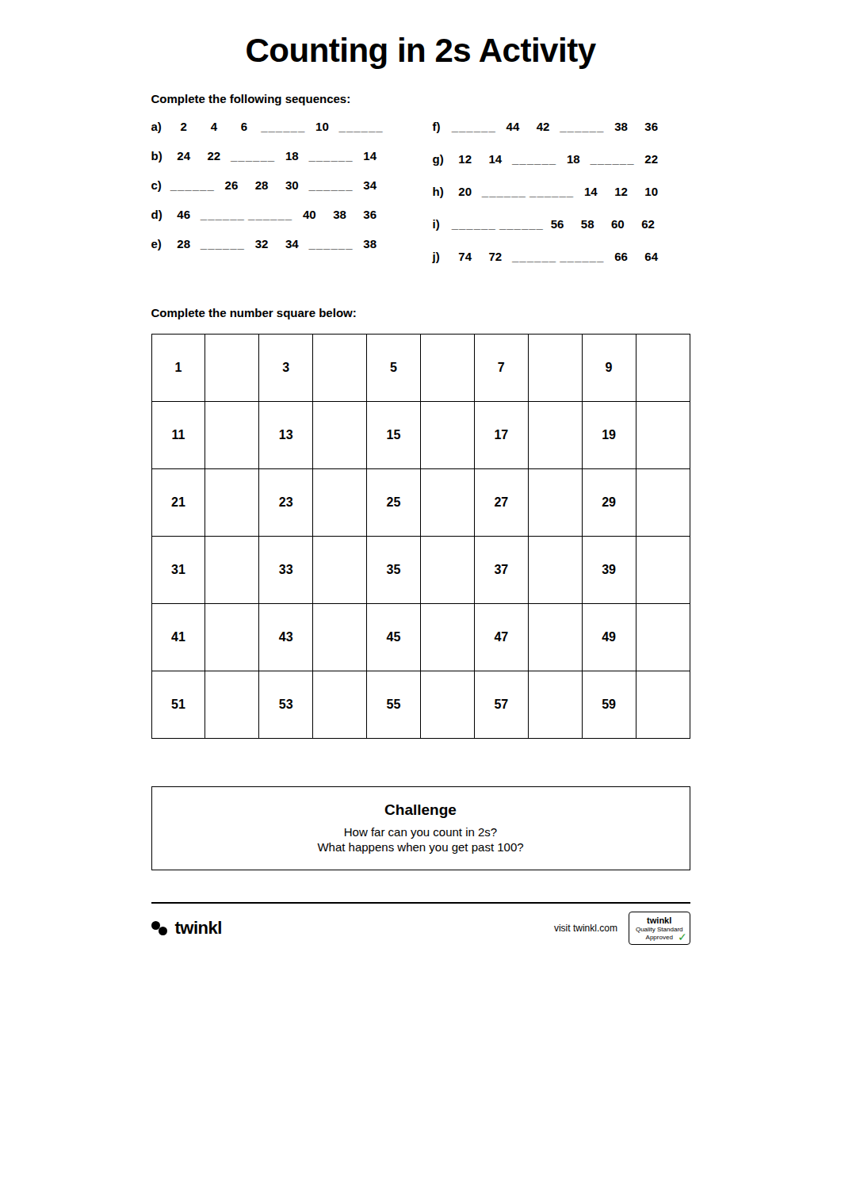Counting in 2s Activity
Complete the following sequences:
a) 2 4 6 ______ 10 ______
b) 24 22 ______ 18 ______ 14
c) ______ 26 28 30 ______ 34
d) 46 ______ ______ 40 38 36
e) 28 ______ 32 34 ______ 38
f) ______ 44 42 ______ 38 36
g) 12 14 ______ 18 ______ 22
h) 20 ______ ______ 14 12 10
i) ______ ______56 58 60 62
j) 74 72 ______ ______ 66 64
Complete the number square below:
| 1 | | 3 | | 5 | | 7 | | 9 | |
| 11 | | 13 | | 15 | | 17 | | 19 | |
| 21 | | 23 | | 25 | | 27 | | 29 | |
| 31 | | 33 | | 35 | | 37 | | 39 | |
| 41 | | 43 | | 45 | | 47 | | 49 | |
| 51 | | 53 | | 55 | | 57 | | 59 | |
Challenge
How far can you count in 2s?
What happens when you get past 100?
twinkl
visit twinkl.com
twinkl Quality Standard
Approved ✓